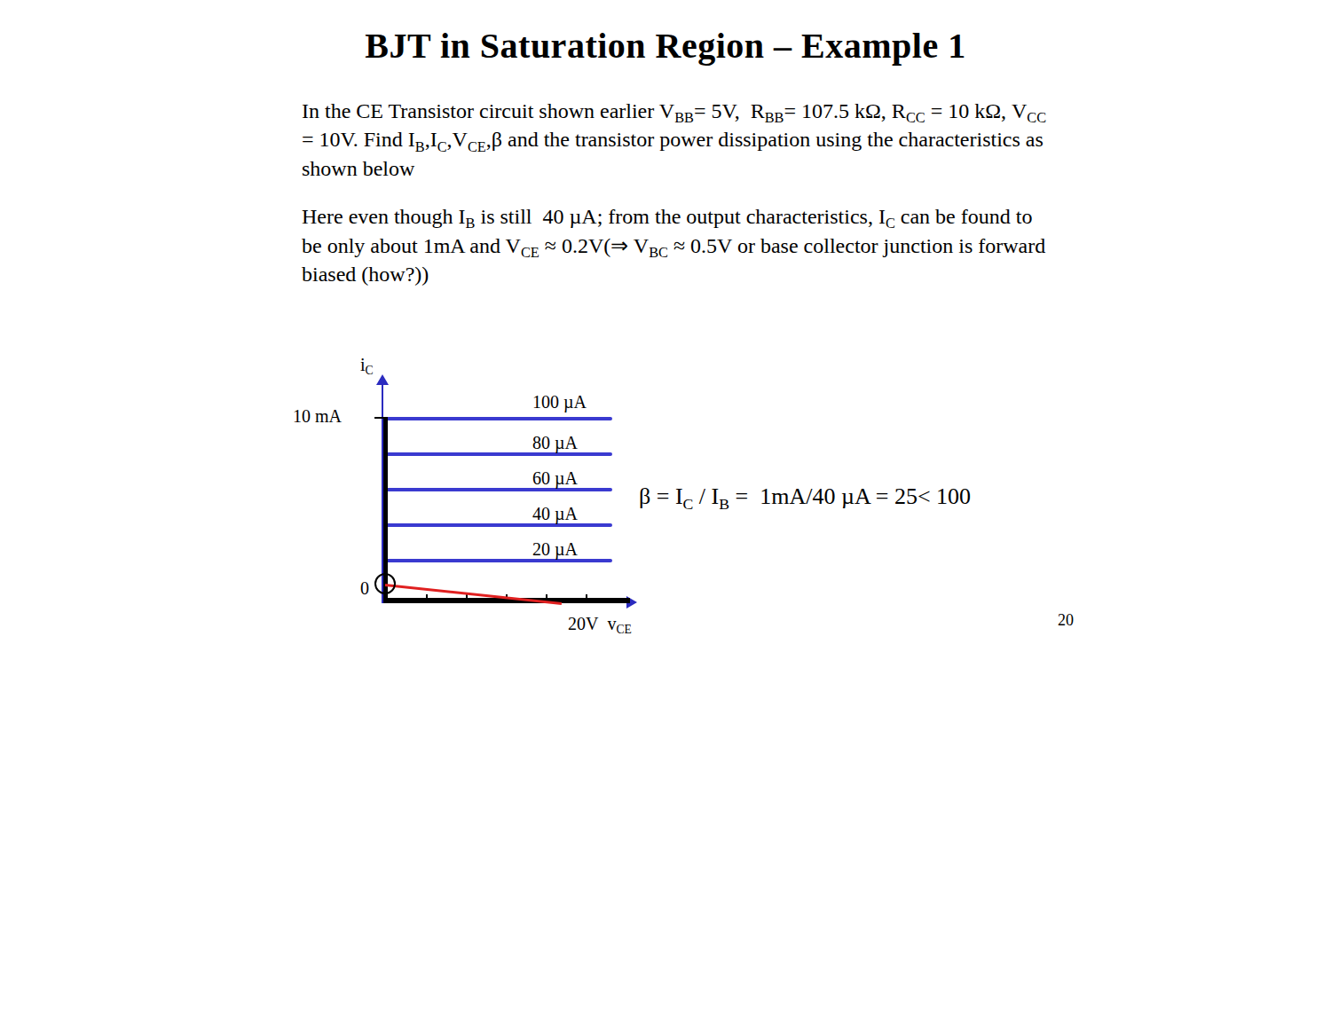BJT in Saturation Region – Example 1
In the CE Transistor circuit shown earlier VBB= 5V, RBB= 107.5 kΩ, RCC = 10 kΩ, VCC = 10V. Find IB,IC,VCE,β and the transistor power dissipation using the characteristics as shown below
Here even though IB is still 40 µA; from the output characteristics, IC can be found to be only about 1mA and VCE ≈ 0.2V(⇒ VBC ≈ 0.5V or base collector junction is forward biased (how?))
iC
20V vCE
10 mA
0
100 µA
80 µA
60 µA
40 µA
20 µA
β = IC / IB = 1mA/40 µA = 25< 100
20